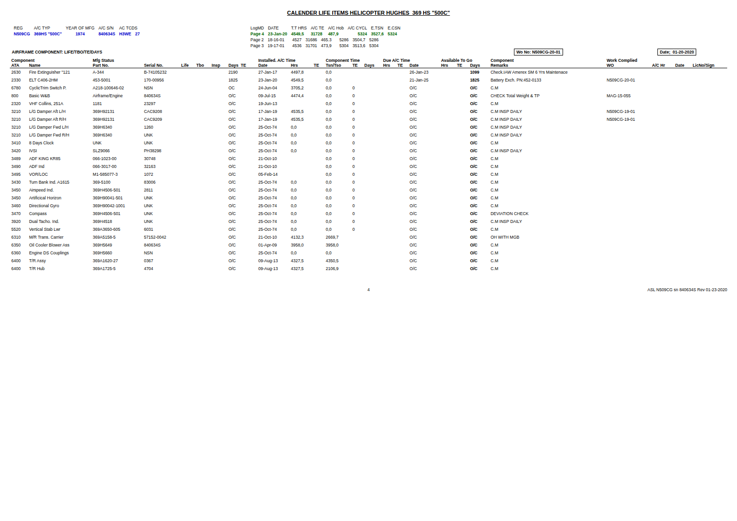CALENDER LIFE ITEMS HELICOPTER HUGHES 369 HS "500C"
| / REG / A/C TYP / YEAR OF MFG / A/C S/N / AC TCDS / / N509CG / 369HS "500C" / 1974 / 840634S / H3WE / 27 / | / LogMD / DATE / T.T HRS / A/C TE / A/C Hob / A/C CYCL / E.TSN / E.CSN / / Page 4 / 23-Jan-20 / 4549,5 / 31728 / 487,9 / 5324 / 3527,6 / 5324 / / Page 2 / 18-16-01 / / 4527 / 31686 / 465.3 / / 5286 / 3504,7 / 5286 / / Page 3 / 19-17-01 / / 4536 / 31701 / 473,9 / / 5304 / 3513,6 / 5304 / | |
| AIRFRAME COMPONENT: LIFE/TBO/TE/DAYS | | Wo No: N509CG-20-01 | Date; 01-20-2020 |
| Component | Mfg Status | Installed. A/C Time | Component Time | Due A/C Time | Available To Go | Component | Work Complied | |
| --- | --- | --- | --- | --- | --- | --- | --- | --- |
| ATA | Name | Part No. | Serial No. | Life | Tbo | Insp | Days TE | Date | Hrs | TE | Tsn/Tso | TE | Days | Hrs | TE | Date | Hrs | TE | Days | Remarks | WO | A/C Hr | Date | LicNo/Sign |
| 2630 | Fire Extinguisher "121 | A-344 | B-74105232 | | | | 2190 | 27-Jan-17 | 4497,8 | | 0,0 | | | | | 26-Jan-23 | | | 1099 | Check.IAW Amerex SM 6 Yrs Maintenace | | | | |
| 2330 | ELT C406-2HM | 453-5001 | 170-00956 | | | | 1825 | 23-Jan-20 | 4549,5 | | 0,0 | | | | | 21-Jan-25 | | | 1825 | Battery Exch. PN:452-0133 | N509CG-20-01 | | | |
| 6780 | CyclicTrim Switch P. | A218-100646-02 | NSN | | | | OC | 24-Jun-04 | 3705,2 | | 0,0 | 0 | | | | O/C | | | O/C | C.M | | | | |
| 800 | Basic W&B | Airframe/Engine | 840634S | | | | O/C | 09-Jul-15 | 4474,4 | | 0,0 | 0 | | | | O/C | | | O/C | CHECK Total Weight & TP | MAG-15-055 | | | |
| 2320 | VHF Collins, 251A | 1181 | 23297 | | | | O/C | 19-Jun-13 | | | 0,0 | 0 | | | | O/C | | | O/C | C.M | | | | |
| 3210 | L/G Damper Aft L/H | 369H92131 | CAC9208 | | | | O/C | 17-Jan-19 | 4535,5 | | 0,0 | 0 | | | | O/C | | | O/C | C.M INSP DAILY | N509CG-19-01 | | | |
| 3210 | L/G Damper Aft R/H | 369H92131 | CAC9209 | | | | O/C | 17-Jan-19 | 4535,5 | | 0,0 | 0 | | | | O/C | | | O/C | C.M INSP DAILY | N509CG-19-01 | | | |
| 3210 | L/G Damper Fwd L/H | 369H6340 | 1260 | | | | O/C | 25-Oct-74 | 0,0 | | 0,0 | 0 | | | | O/C | | | O/C | C.M INSP DAILY | | | | |
| 3210 | L/G Damper Fwd R/H | 369H6340 | UNK | | | | O/C | 25-Oct-74 | 0,0 | | 0,0 | 0 | | | | O/C | | | O/C | C.M INSP DAILY | | | | |
| 3410 | 8 Days Clock | UNK | UNK | | | | O/C | 25-Oct-74 | 0,0 | | 0,0 | 0 | | | | O/C | | | O/C | C.M | | | | |
| 3420 | IVSI | SLZ9066 | PH38298 | | | | O/C | 25-Oct-74 | 0,0 | | 0,0 | 0 | | | | O/C | | | O/C | C.M INSP DAILY | | | | |
| 3489 | ADF KING KR85 | 066-1023-00 | 30748 | | | | O/C | 21-Oct-10 | | | 0,0 | 0 | | | | O/C | | | O/C | C.M | | | | |
| 3490 | ADF Ind | 066-3017-00 | 32163 | | | | O/C | 21-Oct-10 | | | 0,0 | 0 | | | | O/C | | | O/C | C.M | | | | |
| 3495 | VOR/LOC | M1-585077-3 | 1072 | | | | O/C | 05-Feb-14 | | | 0,0 | 0 | | | | O/C | | | O/C | C.M | | | | |
| 3430 | Turn Bank Ind. A1615 | 369-5100 | 83006 | | | | O/C | 25-Oct-74 | 0,0 | | 0,0 | 0 | | | | O/C | | | O/C | C.M | | | | |
| 3450 | Airspeed Ind. | 369H4506-501 | 2811 | | | | O/C | 25-Oct-74 | 0,0 | | 0,0 | 0 | | | | O/C | | | O/C | C.M | | | | |
| 3450 | Artificical Horizon | 369H90041-501 | UNK | | | | O/C | 25-Oct-74 | 0,0 | | 0,0 | 0 | | | | O/C | | | O/C | C.M | | | | |
| 3460 | Directional Gyro | 369H90042-1001 | UNK | | | | O/C | 25-Oct-74 | 0,0 | | 0,0 | 0 | | | | O/C | | | O/C | C.M | | | | |
| 3470 | Compass | 369H4506-501 | UNK | | | | O/C | 25-Oct-74 | 0,0 | | 0,0 | 0 | | | | O/C | | | O/C | DEVIATION CHECK | | | | |
| 3920 | Dual Tacho. Ind. | 369H4518 | UNK | | | | O/C | 25-Oct-74 | 0,0 | | 0,0 | 0 | | | | O/C | | | O/C | C.M INSP DAILY | | | | |
| 5520 | Vertical Stab Lwr | 369A3650-605 | 6031 | | | | O/C | 25-Oct-74 | 0,0 | | 0,0 | 0 | | | | O/C | | | O/C | C.M | | | | |
| 6310 | M/R Trans. Carrier | 369A5158-5 | 57152-0042 | | | | O/C | 21-Oct-10 | 4132,3 | | 2669,7 | | | | | O/C | | | O/C | OH WITH MGB | | | | |
| 6350 | Oil Cooler Blower Ass | 369H5649 | 840634S | | | | O/C | 01-Apr-09 | 3958,0 | | 3958,0 | | | | | O/C | | | O/C | C.M | | | | |
| 6360 | Engine DS Couplings | 369H5660 | NSN | | | | O/C | 25-Oct-74 | 0,0 | | 0,0 | | | | | O/C | | | O/C | C.M | | | | |
| 6400 | T/R Assy | 369A1620-27 | 0367 | | | | O/C | 09-Aug-13 | 4327,5 | | 4350,5 | | | | | O/C | | | O/C | C.M | | | | |
| 6400 | T/R Hub | 369A1725-5 | 4704 | | | | O/C | 09-Aug-13 | 4327,5 | | 2106,9 | | | | | O/C | | | O/C | C.M | | | | |
4
ASL N509CG sn 840634S Rev 01-23-2020